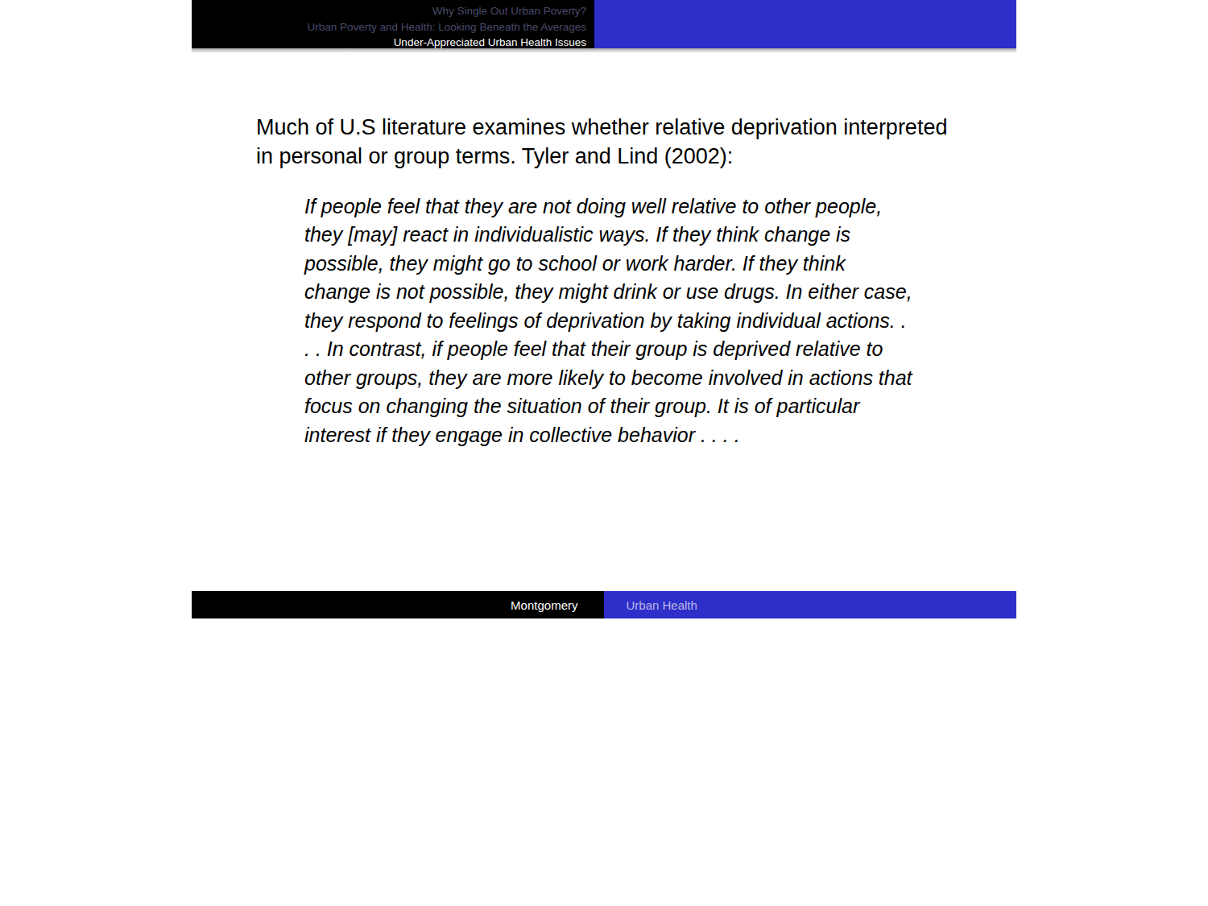Why Single Out Urban Poverty?
Urban Poverty and Health: Looking Beneath the Averages
Under-Appreciated Urban Health Issues
Much of U.S literature examines whether relative deprivation interpreted in personal or group terms. Tyler and Lind (2002):
If people feel that they are not doing well relative to other people, they [may] react in individualistic ways. If they think change is possible, they might go to school or work harder. If they think change is not possible, they might drink or use drugs. In either case, they respond to feelings of deprivation by taking individual actions. . . . In contrast, if people feel that their group is deprived relative to other groups, they are more likely to become involved in actions that focus on changing the situation of their group. It is of particular interest if they engage in collective behavior . . . .
Montgomery Urban Health